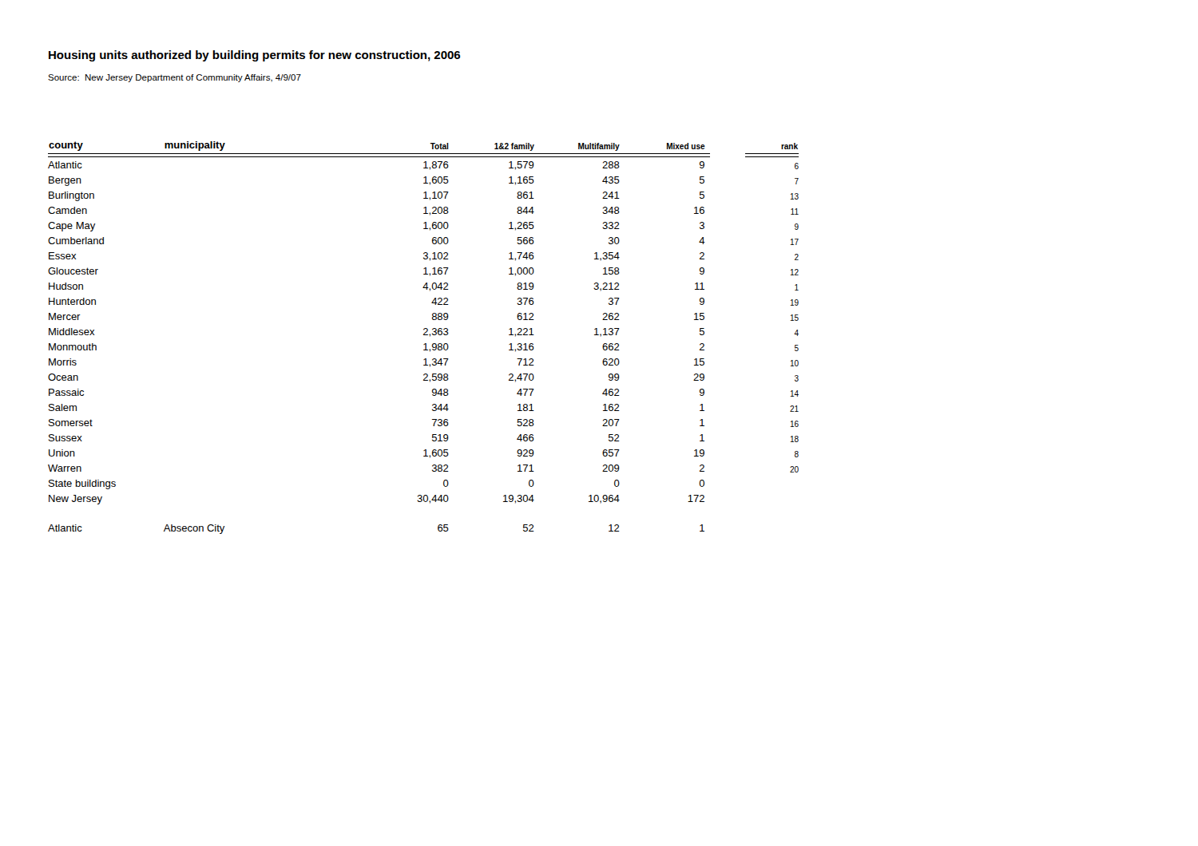Housing units authorized by building permits for new construction, 2006
Source: New Jersey Department of Community Affairs, 4/9/07
| county | municipality | Total | 1&2 family | Multifamily | Mixed use | | rank |
| --- | --- | --- | --- | --- | --- | --- | --- |
| Atlantic | | 1,876 | 1,579 | 288 | 9 | | 6 |
| Bergen | | 1,605 | 1,165 | 435 | 5 | | 7 |
| Burlington | | 1,107 | 861 | 241 | 5 | | 13 |
| Camden | | 1,208 | 844 | 348 | 16 | | 11 |
| Cape May | | 1,600 | 1,265 | 332 | 3 | | 9 |
| Cumberland | | 600 | 566 | 30 | 4 | | 17 |
| Essex | | 3,102 | 1,746 | 1,354 | 2 | | 2 |
| Gloucester | | 1,167 | 1,000 | 158 | 9 | | 12 |
| Hudson | | 4,042 | 819 | 3,212 | 11 | | 1 |
| Hunterdon | | 422 | 376 | 37 | 9 | | 19 |
| Mercer | | 889 | 612 | 262 | 15 | | 15 |
| Middlesex | | 2,363 | 1,221 | 1,137 | 5 | | 4 |
| Monmouth | | 1,980 | 1,316 | 662 | 2 | | 5 |
| Morris | | 1,347 | 712 | 620 | 15 | | 10 |
| Ocean | | 2,598 | 2,470 | 99 | 29 | | 3 |
| Passaic | | 948 | 477 | 462 | 9 | | 14 |
| Salem | | 344 | 181 | 162 | 1 | | 21 |
| Somerset | | 736 | 528 | 207 | 1 | | 16 |
| Sussex | | 519 | 466 | 52 | 1 | | 18 |
| Union | | 1,605 | 929 | 657 | 19 | | 8 |
| Warren | | 382 | 171 | 209 | 2 | | 20 |
| State buildings | | 0 | 0 | 0 | 0 | | |
| New Jersey | | 30,440 | 19,304 | 10,964 | 172 | | |
| Atlantic | Absecon City | 65 | 52 | 12 | 1 | | |